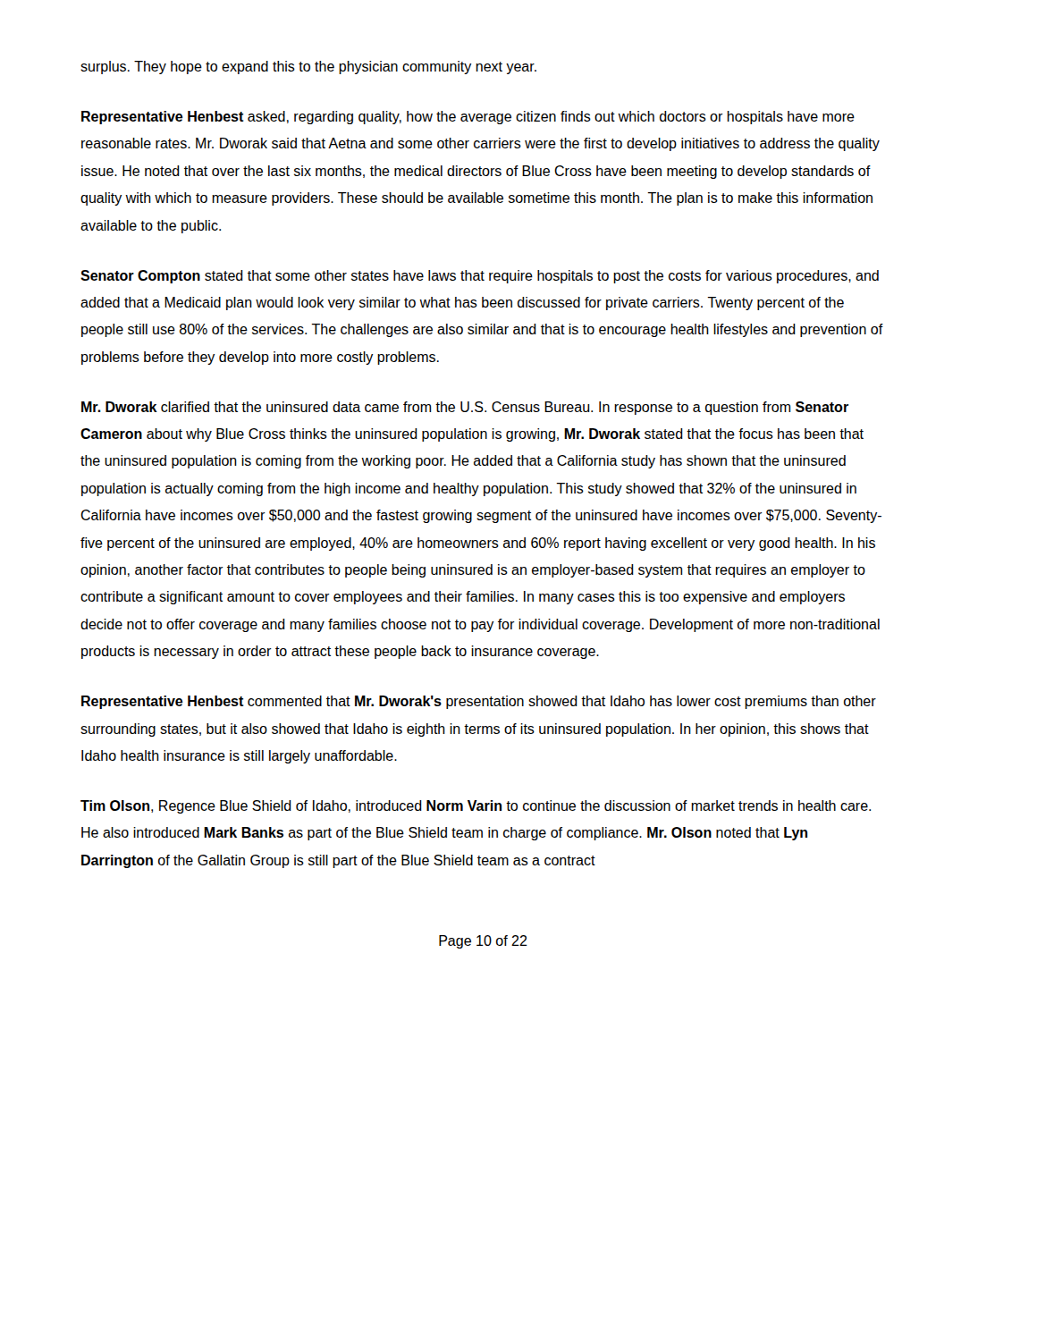surplus. They hope to expand this to the physician community next year.
Representative Henbest asked, regarding quality, how the average citizen finds out which doctors or hospitals have more reasonable rates. Mr. Dworak said that Aetna and some other carriers were the first to develop initiatives to address the quality issue. He noted that over the last six months, the medical directors of Blue Cross have been meeting to develop standards of quality with which to measure providers. These should be available sometime this month. The plan is to make this information available to the public.
Senator Compton stated that some other states have laws that require hospitals to post the costs for various procedures, and added that a Medicaid plan would look very similar to what has been discussed for private carriers. Twenty percent of the people still use 80% of the services. The challenges are also similar and that is to encourage health lifestyles and prevention of problems before they develop into more costly problems.
Mr. Dworak clarified that the uninsured data came from the U.S. Census Bureau. In response to a question from Senator Cameron about why Blue Cross thinks the uninsured population is growing, Mr. Dworak stated that the focus has been that the uninsured population is coming from the working poor. He added that a California study has shown that the uninsured population is actually coming from the high income and healthy population. This study showed that 32% of the uninsured in California have incomes over $50,000 and the fastest growing segment of the uninsured have incomes over $75,000. Seventy-five percent of the uninsured are employed, 40% are homeowners and 60% report having excellent or very good health. In his opinion, another factor that contributes to people being uninsured is an employer-based system that requires an employer to contribute a significant amount to cover employees and their families. In many cases this is too expensive and employers decide not to offer coverage and many families choose not to pay for individual coverage. Development of more non-traditional products is necessary in order to attract these people back to insurance coverage.
Representative Henbest commented that Mr. Dworak's presentation showed that Idaho has lower cost premiums than other surrounding states, but it also showed that Idaho is eighth in terms of its uninsured population. In her opinion, this shows that Idaho health insurance is still largely unaffordable.
Tim Olson, Regence Blue Shield of Idaho, introduced Norm Varin to continue the discussion of market trends in health care. He also introduced Mark Banks as part of the Blue Shield team in charge of compliance. Mr. Olson noted that Lyn Darrington of the Gallatin Group is still part of the Blue Shield team as a contract
Page 10 of 22